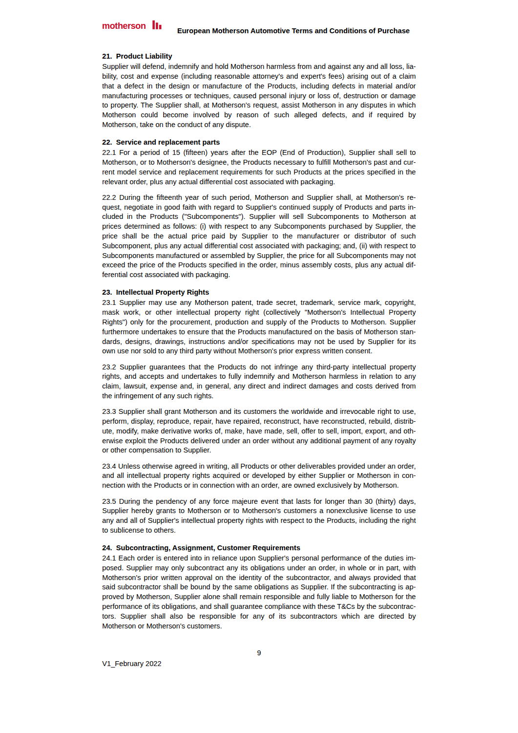motherson
European Motherson Automotive Terms and Conditions of Purchase
21. Product Liability
Supplier will defend, indemnify and hold Motherson harmless from and against any and all loss, liability, cost and expense (including reasonable attorney's and expert's fees) arising out of a claim that a defect in the design or manufacture of the Products, including defects in material and/or manufacturing processes or techniques, caused personal injury or loss of, destruction or damage to property. The Supplier shall, at Motherson's request, assist Motherson in any disputes in which Motherson could become involved by reason of such alleged defects, and if required by Motherson, take on the conduct of any dispute.
22. Service and replacement parts
22.1 For a period of 15 (fifteen) years after the EOP (End of Production), Supplier shall sell to Motherson, or to Motherson's designee, the Products necessary to fulfill Motherson's past and current model service and replacement requirements for such Products at the prices specified in the relevant order, plus any actual differential cost associated with packaging.
22.2 During the fifteenth year of such period, Motherson and Supplier shall, at Motherson's request, negotiate in good faith with regard to Supplier's continued supply of Products and parts included in the Products ("Subcomponents"). Supplier will sell Subcomponents to Motherson at prices determined as follows: (i) with respect to any Subcomponents purchased by Supplier, the price shall be the actual price paid by Supplier to the manufacturer or distributor of such Subcomponent, plus any actual differential cost associated with packaging; and, (ii) with respect to Subcomponents manufactured or assembled by Supplier, the price for all Subcomponents may not exceed the price of the Products specified in the order, minus assembly costs, plus any actual differential cost associated with packaging.
23. Intellectual Property Rights
23.1 Supplier may use any Motherson patent, trade secret, trademark, service mark, copyright, mask work, or other intellectual property right (collectively "Motherson's Intellectual Property Rights") only for the procurement, production and supply of the Products to Motherson. Supplier furthermore undertakes to ensure that the Products manufactured on the basis of Motherson standards, designs, drawings, instructions and/or specifications may not be used by Supplier for its own use nor sold to any third party without Motherson's prior express written consent.
23.2 Supplier guarantees that the Products do not infringe any third-party intellectual property rights, and accepts and undertakes to fully indemnify and Motherson harmless in relation to any claim, lawsuit, expense and, in general, any direct and indirect damages and costs derived from the infringement of any such rights.
23.3 Supplier shall grant Motherson and its customers the worldwide and irrevocable right to use, perform, display, reproduce, repair, have repaired, reconstruct, have reconstructed, rebuild, distribute, modify, make derivative works of, make, have made, sell, offer to sell, import, export, and otherwise exploit the Products delivered under an order without any additional payment of any royalty or other compensation to Supplier.
23.4 Unless otherwise agreed in writing, all Products or other deliverables provided under an order, and all intellectual property rights acquired or developed by either Supplier or Motherson in connection with the Products or in connection with an order, are owned exclusively by Motherson.
23.5 During the pendency of any force majeure event that lasts for longer than 30 (thirty) days, Supplier hereby grants to Motherson or to Motherson's customers a nonexclusive license to use any and all of Supplier's intellectual property rights with respect to the Products, including the right to sublicense to others.
24. Subcontracting, Assignment, Customer Requirements
24.1 Each order is entered into in reliance upon Supplier's personal performance of the duties imposed. Supplier may only subcontract any its obligations under an order, in whole or in part, with Motherson's prior written approval on the identity of the subcontractor, and always provided that said subcontractor shall be bound by the same obligations as Supplier. If the subcontracting is approved by Motherson, Supplier alone shall remain responsible and fully liable to Motherson for the performance of its obligations, and shall guarantee compliance with these T&Cs by the subcontractors. Supplier shall also be responsible for any of its subcontractors which are directed by Motherson or Motherson's customers.
9
V1_February 2022